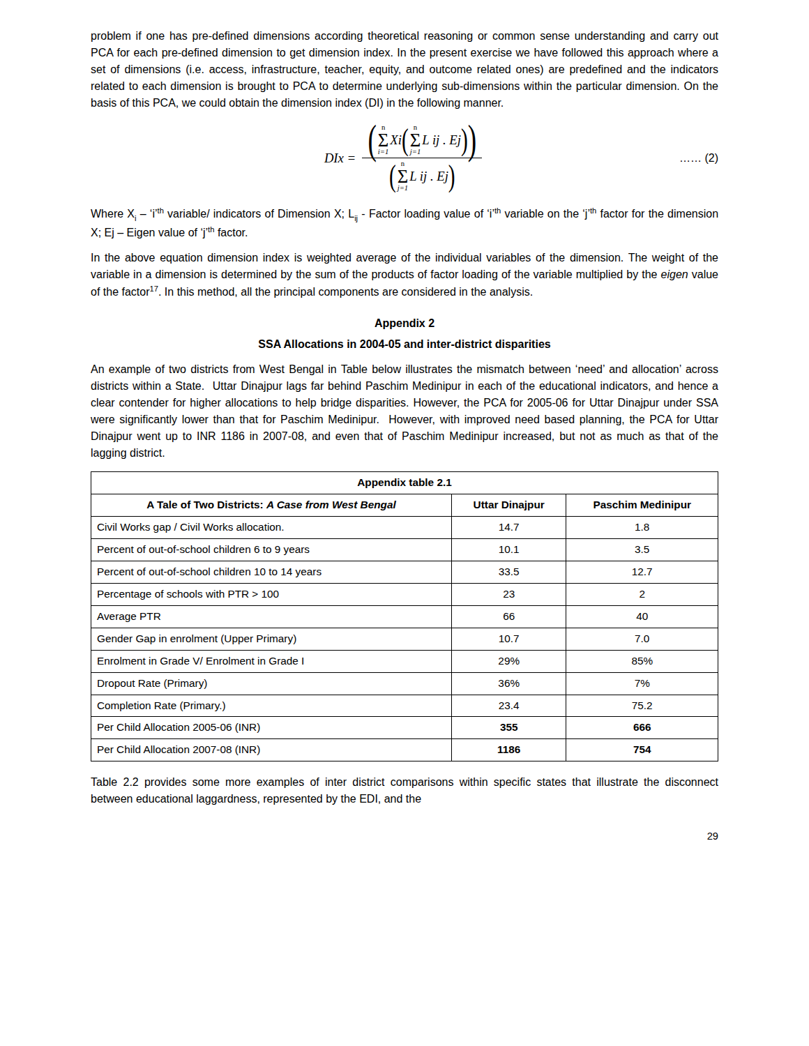problem if one has pre-defined dimensions according theoretical reasoning or common sense understanding and carry out PCA for each pre-defined dimension to get dimension index. In the present exercise we have followed this approach where a set of dimensions (i.e. access, infrastructure, teacher, equity, and outcome related ones) are predefined and the indicators related to each dimension is brought to PCA to determine underlying sub-dimensions within the particular dimension. On the basis of this PCA, we could obtain the dimension index (DI) in the following manner.
DIx = ( nΣi=1 Xi ( nΣj=1 L ij . Ej ) ) ( nΣj=1 L ij . Ej ) …… (2)
Where Xi – ‘i’th variable/ indicators of Dimension X; Lij - Factor loading value of ‘i’th variable on the ‘j’th factor for the dimension X; Ej – Eigen value of ‘j’th factor.
In the above equation dimension index is weighted average of the individual variables of the dimension. The weight of the variable in a dimension is determined by the sum of the products of factor loading of the variable multiplied by the eigen value of the factor17. In this method, all the principal components are considered in the analysis.
Appendix 2
SSA Allocations in 2004-05 and inter-district disparities
An example of two districts from West Bengal in Table below illustrates the mismatch between ‘need’ and allocation’ across districts within a State. Uttar Dinajpur lags far behind Paschim Medinipur in each of the educational indicators, and hence a clear contender for higher allocations to help bridge disparities. However, the PCA for 2005-06 for Uttar Dinajpur under SSA were significantly lower than that for Paschim Medinipur. However, with improved need based planning, the PCA for Uttar Dinajpur went up to INR 1186 in 2007-08, and even that of Paschim Medinipur increased, but not as much as that of the lagging district.
Appendix table 2.1
| A Tale of Two Districts: A Case from West Bengal | Uttar Dinajpur | Paschim Medinipur |
| --- | --- | --- |
| Civil Works gap / Civil Works allocation. | 14.7 | 1.8 |
| Percent of out-of-school children 6 to 9 years | 10.1 | 3.5 |
| Percent of out-of-school children 10 to 14 years | 33.5 | 12.7 |
| Percentage of schools with PTR > 100 | 23 | 2 |
| Average PTR | 66 | 40 |
| Gender Gap in enrolment (Upper Primary) | 10.7 | 7.0 |
| Enrolment in Grade V/ Enrolment in Grade I | 29% | 85% |
| Dropout Rate (Primary) | 36% | 7% |
| Completion Rate (Primary.) | 23.4 | 75.2 |
| Per Child Allocation 2005-06 (INR) | 355 | 666 |
| Per Child Allocation 2007-08 (INR) | 1186 | 754 |
Table 2.2 provides some more examples of inter district comparisons within specific states that illustrate the disconnect between educational laggardness, represented by the EDI, and the
29